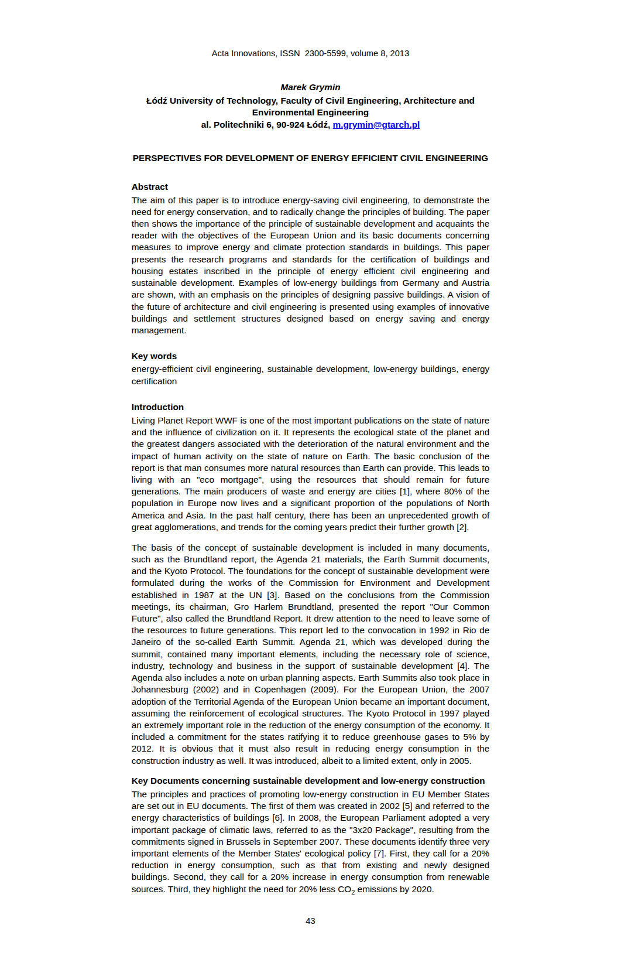Acta Innovations, ISSN 2300-5599, volume 8, 2013
Marek Grymin
Łódź University of Technology, Faculty of Civil Engineering, Architecture and Environmental Engineering
al. Politechniki 6, 90-924 Łódź, m.grymin@gtarch.pl
PERSPECTIVES FOR DEVELOPMENT OF ENERGY EFFICIENT CIVIL ENGINEERING
Abstract
The aim of this paper is to introduce energy-saving civil engineering, to demonstrate the need for energy conservation, and to radically change the principles of building. The paper then shows the importance of the principle of sustainable development and acquaints the reader with the objectives of the European Union and its basic documents concerning measures to improve energy and climate protection standards in buildings. This paper presents the research programs and standards for the certification of buildings and housing estates inscribed in the principle of energy efficient civil engineering and sustainable development. Examples of low-energy buildings from Germany and Austria are shown, with an emphasis on the principles of designing passive buildings. A vision of the future of architecture and civil engineering is presented using examples of innovative buildings and settlement structures designed based on energy saving and energy management.
Key words
energy-efficient civil engineering, sustainable development, low-energy buildings, energy certification
Introduction
Living Planet Report WWF is one of the most important publications on the state of nature and the influence of civilization on it. It represents the ecological state of the planet and the greatest dangers associated with the deterioration of the natural environment and the impact of human activity on the state of nature on Earth. The basic conclusion of the report is that man consumes more natural resources than Earth can provide. This leads to living with an "eco mortgage", using the resources that should remain for future generations. The main producers of waste and energy are cities [1], where 80% of the population in Europe now lives and a significant proportion of the populations of North America and Asia. In the past half century, there has been an unprecedented growth of great agglomerations, and trends for the coming years predict their further growth [2].
The basis of the concept of sustainable development is included in many documents, such as the Brundtland report, the Agenda 21 materials, the Earth Summit documents, and the Kyoto Protocol. The foundations for the concept of sustainable development were formulated during the works of the Commission for Environment and Development established in 1987 at the UN [3]. Based on the conclusions from the Commission meetings, its chairman, Gro Harlem Brundtland, presented the report "Our Common Future", also called the Brundtland Report. It drew attention to the need to leave some of the resources to future generations. This report led to the convocation in 1992 in Rio de Janeiro of the so-called Earth Summit. Agenda 21, which was developed during the summit, contained many important elements, including the necessary role of science, industry, technology and business in the support of sustainable development [4]. The Agenda also includes a note on urban planning aspects. Earth Summits also took place in Johannesburg (2002) and in Copenhagen (2009). For the European Union, the 2007 adoption of the Territorial Agenda of the European Union became an important document, assuming the reinforcement of ecological structures. The Kyoto Protocol in 1997 played an extremely important role in the reduction of the energy consumption of the economy. It included a commitment for the states ratifying it to reduce greenhouse gases to 5% by 2012. It is obvious that it must also result in reducing energy consumption in the construction industry as well. It was introduced, albeit to a limited extent, only in 2005.
Key Documents concerning sustainable development and low-energy construction
The principles and practices of promoting low-energy construction in EU Member States are set out in EU documents. The first of them was created in 2002 [5] and referred to the energy characteristics of buildings [6]. In 2008, the European Parliament adopted a very important package of climatic laws, referred to as the "3x20 Package", resulting from the commitments signed in Brussels in September 2007. These documents identify three very important elements of the Member States' ecological policy [7]. First, they call for a 20% reduction in energy consumption, such as that from existing and newly designed buildings. Second, they call for a 20% increase in energy consumption from renewable sources. Third, they highlight the need for 20% less CO2 emissions by 2020.
43